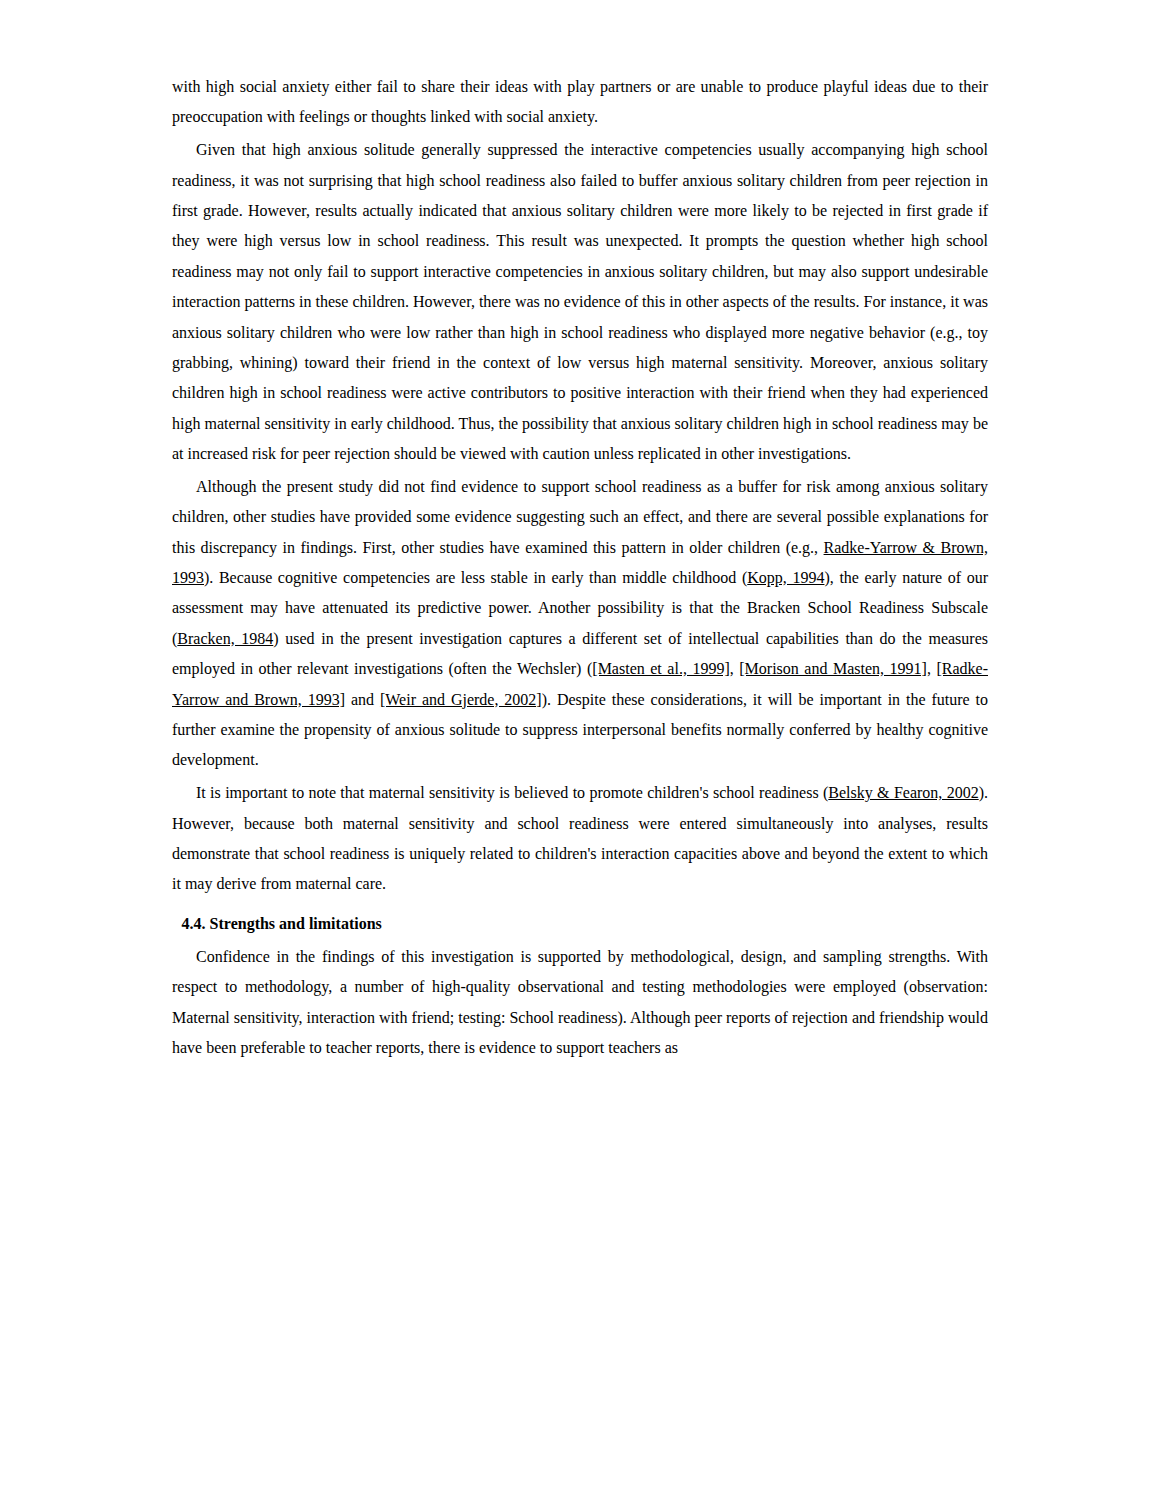with high social anxiety either fail to share their ideas with play partners or are unable to produce playful ideas due to their preoccupation with feelings or thoughts linked with social anxiety.
Given that high anxious solitude generally suppressed the interactive competencies usually accompanying high school readiness, it was not surprising that high school readiness also failed to buffer anxious solitary children from peer rejection in first grade. However, results actually indicated that anxious solitary children were more likely to be rejected in first grade if they were high versus low in school readiness. This result was unexpected. It prompts the question whether high school readiness may not only fail to support interactive competencies in anxious solitary children, but may also support undesirable interaction patterns in these children. However, there was no evidence of this in other aspects of the results. For instance, it was anxious solitary children who were low rather than high in school readiness who displayed more negative behavior (e.g., toy grabbing, whining) toward their friend in the context of low versus high maternal sensitivity. Moreover, anxious solitary children high in school readiness were active contributors to positive interaction with their friend when they had experienced high maternal sensitivity in early childhood. Thus, the possibility that anxious solitary children high in school readiness may be at increased risk for peer rejection should be viewed with caution unless replicated in other investigations.
Although the present study did not find evidence to support school readiness as a buffer for risk among anxious solitary children, other studies have provided some evidence suggesting such an effect, and there are several possible explanations for this discrepancy in findings. First, other studies have examined this pattern in older children (e.g., Radke-Yarrow & Brown, 1993). Because cognitive competencies are less stable in early than middle childhood (Kopp, 1994), the early nature of our assessment may have attenuated its predictive power. Another possibility is that the Bracken School Readiness Subscale (Bracken, 1984) used in the present investigation captures a different set of intellectual capabilities than do the measures employed in other relevant investigations (often the Wechsler) ([Masten et al., 1999], [Morison and Masten, 1991], [Radke-Yarrow and Brown, 1993] and [Weir and Gjerde, 2002]). Despite these considerations, it will be important in the future to further examine the propensity of anxious solitude to suppress interpersonal benefits normally conferred by healthy cognitive development.
It is important to note that maternal sensitivity is believed to promote children's school readiness (Belsky & Fearon, 2002). However, because both maternal sensitivity and school readiness were entered simultaneously into analyses, results demonstrate that school readiness is uniquely related to children's interaction capacities above and beyond the extent to which it may derive from maternal care.
4.4. Strengths and limitations
Confidence in the findings of this investigation is supported by methodological, design, and sampling strengths. With respect to methodology, a number of high-quality observational and testing methodologies were employed (observation: Maternal sensitivity, interaction with friend; testing: School readiness). Although peer reports of rejection and friendship would have been preferable to teacher reports, there is evidence to support teachers as